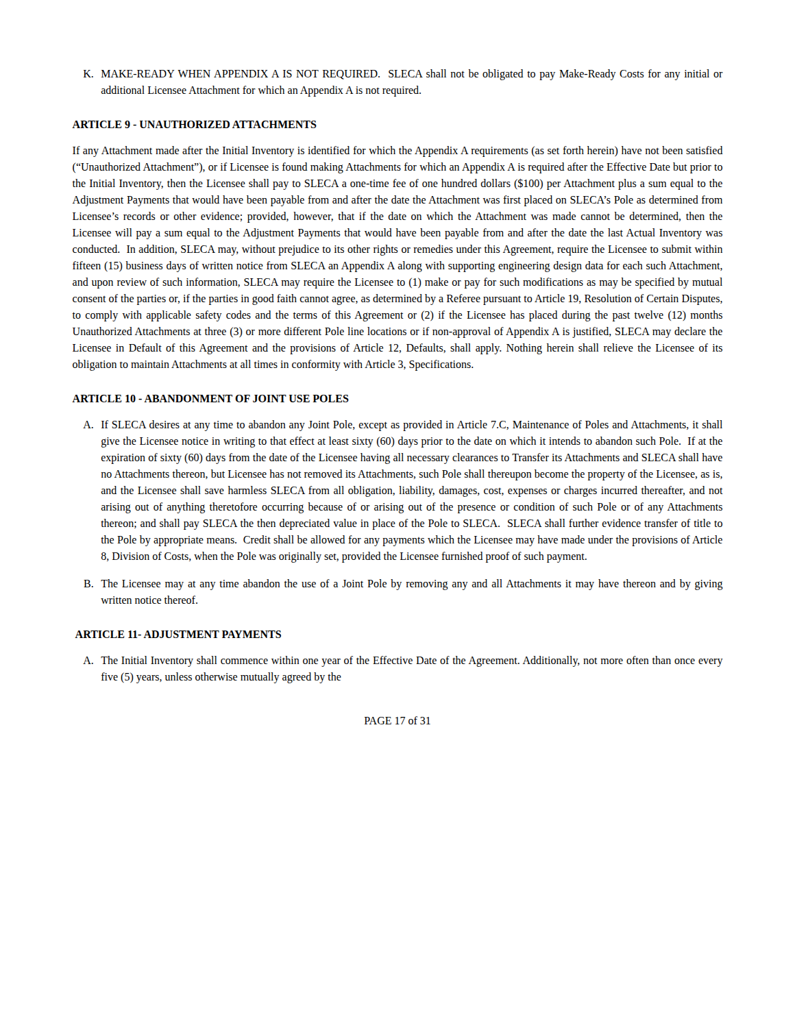MAKE-READY WHEN APPENDIX A IS NOT REQUIRED. SLECA shall not be obligated to pay Make-Ready Costs for any initial or additional Licensee Attachment for which an Appendix A is not required.
ARTICLE 9 - UNAUTHORIZED ATTACHMENTS
If any Attachment made after the Initial Inventory is identified for which the Appendix A requirements (as set forth herein) have not been satisfied (“Unauthorized Attachment”), or if Licensee is found making Attachments for which an Appendix A is required after the Effective Date but prior to the Initial Inventory, then the Licensee shall pay to SLECA a one-time fee of one hundred dollars ($100) per Attachment plus a sum equal to the Adjustment Payments that would have been payable from and after the date the Attachment was first placed on SLECA’s Pole as determined from Licensee’s records or other evidence; provided, however, that if the date on which the Attachment was made cannot be determined, then the Licensee will pay a sum equal to the Adjustment Payments that would have been payable from and after the date the last Actual Inventory was conducted. In addition, SLECA may, without prejudice to its other rights or remedies under this Agreement, require the Licensee to submit within fifteen (15) business days of written notice from SLECA an Appendix A along with supporting engineering design data for each such Attachment, and upon review of such information, SLECA may require the Licensee to (1) make or pay for such modifications as may be specified by mutual consent of the parties or, if the parties in good faith cannot agree, as determined by a Referee pursuant to Article 19, Resolution of Certain Disputes, to comply with applicable safety codes and the terms of this Agreement or (2) if the Licensee has placed during the past twelve (12) months Unauthorized Attachments at three (3) or more different Pole line locations or if non-approval of Appendix A is justified, SLECA may declare the Licensee in Default of this Agreement and the provisions of Article 12, Defaults, shall apply. Nothing herein shall relieve the Licensee of its obligation to maintain Attachments at all times in conformity with Article 3, Specifications.
ARTICLE 10 - ABANDONMENT OF JOINT USE POLES
If SLECA desires at any time to abandon any Joint Pole, except as provided in Article 7.C, Maintenance of Poles and Attachments, it shall give the Licensee notice in writing to that effect at least sixty (60) days prior to the date on which it intends to abandon such Pole. If at the expiration of sixty (60) days from the date of the Licensee having all necessary clearances to Transfer its Attachments and SLECA shall have no Attachments thereon, but Licensee has not removed its Attachments, such Pole shall thereupon become the property of the Licensee, as is, and the Licensee shall save harmless SLECA from all obligation, liability, damages, cost, expenses or charges incurred thereafter, and not arising out of anything theretofore occurring because of or arising out of the presence or condition of such Pole or of any Attachments thereon; and shall pay SLECA the then depreciated value in place of the Pole to SLECA. SLECA shall further evidence transfer of title to the Pole by appropriate means. Credit shall be allowed for any payments which the Licensee may have made under the provisions of Article 8, Division of Costs, when the Pole was originally set, provided the Licensee furnished proof of such payment.
The Licensee may at any time abandon the use of a Joint Pole by removing any and all Attachments it may have thereon and by giving written notice thereof.
ARTICLE 11- ADJUSTMENT PAYMENTS
The Initial Inventory shall commence within one year of the Effective Date of the Agreement. Additionally, not more often than once every five (5) years, unless otherwise mutually agreed by the
PAGE 17 of 31